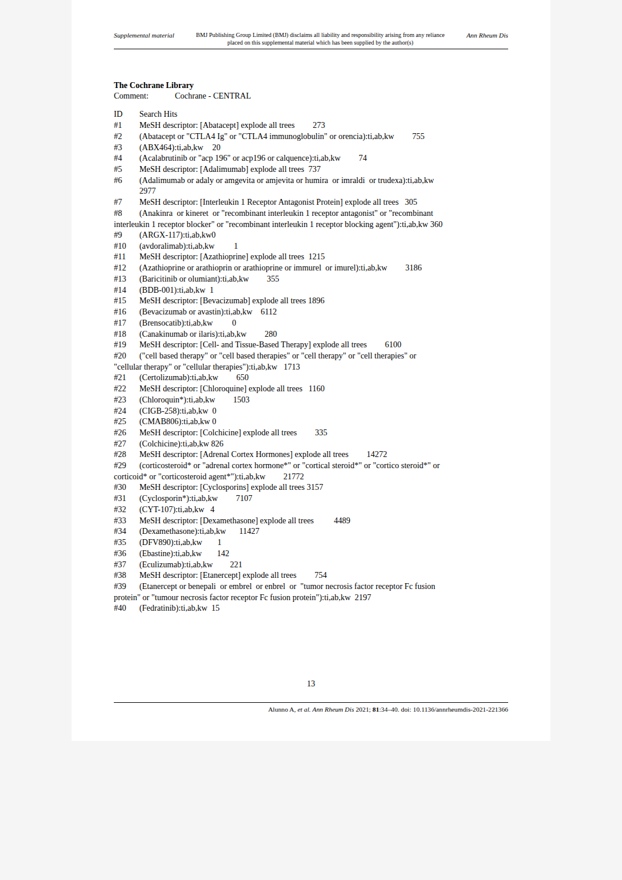Supplemental material
BMJ Publishing Group Limited (BMJ) disclaims all liability and responsibility arising from any reliance
placed on this supplemental material which has been supplied by the author(s)
Ann Rheum Dis
The Cochrane Library
Comment: Cochrane - CENTRAL
| ID | Search Hits |
| #1 | MeSH descriptor: [Abatacept] explode all trees 273 |
| #2 | (Abatacept or "CTLA4 Ig" or "CTLA4 immunoglobulin" or orencia):ti,ab,kw 755 |
| #3 | (ABX464):ti,ab,kw 20 |
| #4 | (Acalabrutinib or "acp 196" or acp196 or calquence):ti,ab,kw 74 |
| #5 | MeSH descriptor: [Adalimumab] explode all trees 737 |
| #6 | (Adalimumab or adaly or amgevita or amjevita or humira or imraldi or trudexa):ti,ab,kw 2977 |
| #7 | MeSH descriptor: [Interleukin 1 Receptor Antagonist Protein] explode all trees 305 |
| #8 | (Anakinra or kineret or "recombinant interleukin 1 receptor antagonist" or "recombinant |
interleukin 1 receptor blocker" or "recombinant interleukin 1 receptor blocking agent"):ti,ab,kw 360
| #9 | (ARGX-117):ti,ab,kw0 |
| #10 | (avdoralimab):ti,ab,kw 1 |
| #11 | MeSH descriptor: [Azathioprine] explode all trees 1215 |
| #12 | (Azathioprine or arathioprin or arathioprine or immurel or imurel):ti,ab,kw 3186 |
| #13 | (Baricitinib or olumiant):ti,ab,kw 355 |
| #14 | (BDB-001):ti,ab,kw 1 |
| #15 | MeSH descriptor: [Bevacizumab] explode all trees 1896 |
| #16 | (Bevacizumab or avastin):ti,ab,kw 6112 |
| #17 | (Brensocatib):ti,ab,kw 0 |
| #18 | (Canakinumab or ilaris):ti,ab,kw 280 |
| #19 | MeSH descriptor: [Cell- and Tissue-Based Therapy] explode all trees 6100 |
| #20 | ("cell based therapy" or "cell based therapies" or "cell therapy" or "cell therapies" or |
"cellular therapy" or "cellular therapies"):ti,ab,kw 1713
| #21 | (Certolizumab):ti,ab,kw 650 |
| #22 | MeSH descriptor: [Chloroquine] explode all trees 1160 |
| #23 | (Chloroquin*):ti,ab,kw 1503 |
| #24 | (CIGB-258):ti,ab,kw 0 |
| #25 | (CMAB806):ti,ab,kw 0 |
| #26 | MeSH descriptor: [Colchicine] explode all trees 335 |
| #27 | (Colchicine):ti,ab,kw 826 |
| #28 | MeSH descriptor: [Adrenal Cortex Hormones] explode all trees 14272 |
| #29 | (corticosteroid* or "adrenal cortex hormone*" or "cortical steroid*" or "cortico steroid*" or |
corticoid* or "corticosteroid agent*"):ti,ab,kw 21772
| #30 | MeSH descriptor: [Cyclosporins] explode all trees 3157 |
| #31 | (Cyclosporin*):ti,ab,kw 7107 |
| #32 | (CYT-107):ti,ab,kw 4 |
| #33 | MeSH descriptor: [Dexamethasone] explode all trees 4489 |
| #34 | (Dexamethasone):ti,ab,kw 11427 |
| #35 | (DFV890):ti,ab,kw 1 |
| #36 | (Ebastine):ti,ab,kw 142 |
| #37 | (Eculizumab):ti,ab,kw 221 |
| #38 | MeSH descriptor: [Etanercept] explode all trees 754 |
| #39 | (Etanercept or benepali or embrel or enbrel or "tumor necrosis factor receptor Fc fusion |
protein" or "tumour necrosis factor receptor Fc fusion protein"):ti,ab,kw 2197
| #40 | (Fedratinib):ti,ab,kw 15 |
13
Alunno A, et al. Ann Rheum Dis 2021; 81:34–40. doi: 10.1136/annrheumdis-2021-221366